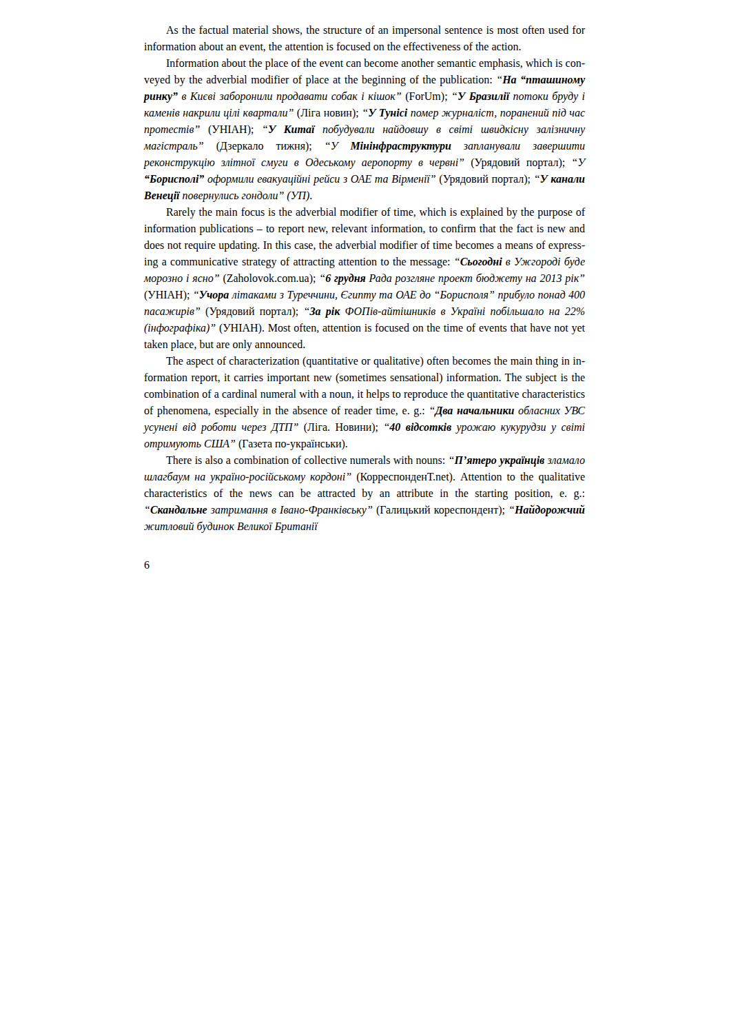As the factual material shows, the structure of an impersonal sentence is most often used for information about an event, the attention is focused on the effectiveness of the action.
Information about the place of the event can become another semantic emphasis, which is conveyed by the adverbial modifier of place at the beginning of the publication: “На “пташиному ринку” в Києві заборонили продавати собак і кішок” (ForUm); “У Бразилії потоки бруду і каменів накрили цілі квартали” (Ліга новин); “У Тунісі помер журналіст, поранений під час протестів” (УНІАН); “У Китаї побудували найдовшу в світі швидкісну залізничну магістраль” (Дзеркало тижня); “У Мінінфраструктури запланували завершити реконструкцію злітної смуги в Одеському аеропорту в червні” (Урядовий портал); “У “Борисполі” оформили евакуаційні рейси з ОАЕ та Вірменії” (Урядовий портал); “У канали Венеції повернулись гондоли” (УП).
Rarely the main focus is the adverbial modifier of time, which is explained by the purpose of information publications – to report new, relevant information, to confirm that the fact is new and does not require updating. In this case, the adverbial modifier of time becomes a means of expressing a communicative strategy of attracting attention to the message: “Сьогодні в Ужгороді буде морозно і ясно” (Zaholovok.com.ua); “6 грудня Рада розгляне проект бюджету на 2013 рік” (УНІАН); “Учора літаками з Туреччини, Єгипту та ОАЕ до “Борисполя” прибуло понад 400 пасажирів” (Урядовий портал); “За рік ФОПів-айтішників в Україні побільшало на 22% (інфографіка)” (УНІАН). Most often, attention is focused on the time of events that have not yet taken place, but are only announced.
The aspect of characterization (quantitative or qualitative) often becomes the main thing in information report, it carries important new (sometimes sensational) information. The subject is the combination of a cardinal numeral with a noun, it helps to reproduce the quantitative characteristics of phenomena, especially in the absence of reader time, e. g.: “Два началь­ники обласних УВС усунені від роботи через ДТП” (Ліга. Новини); “40 відсотків урожаю кукурудзи у світі отримують США” (Газета по-українськи).
There is also a combination of collective numerals with nouns: “П’ятеро українців зламало шлагбаум на україно-російському кордоні” (КорреспонденТ.net). Attention to the qualitative characteristics of the news can be attracted by an attribute in the starting position, e. g.: “Скандальне затримання в Івано-Франківську” (Галицький кореспондент); “Найдорожчий житловий будинок Великої Британії
6